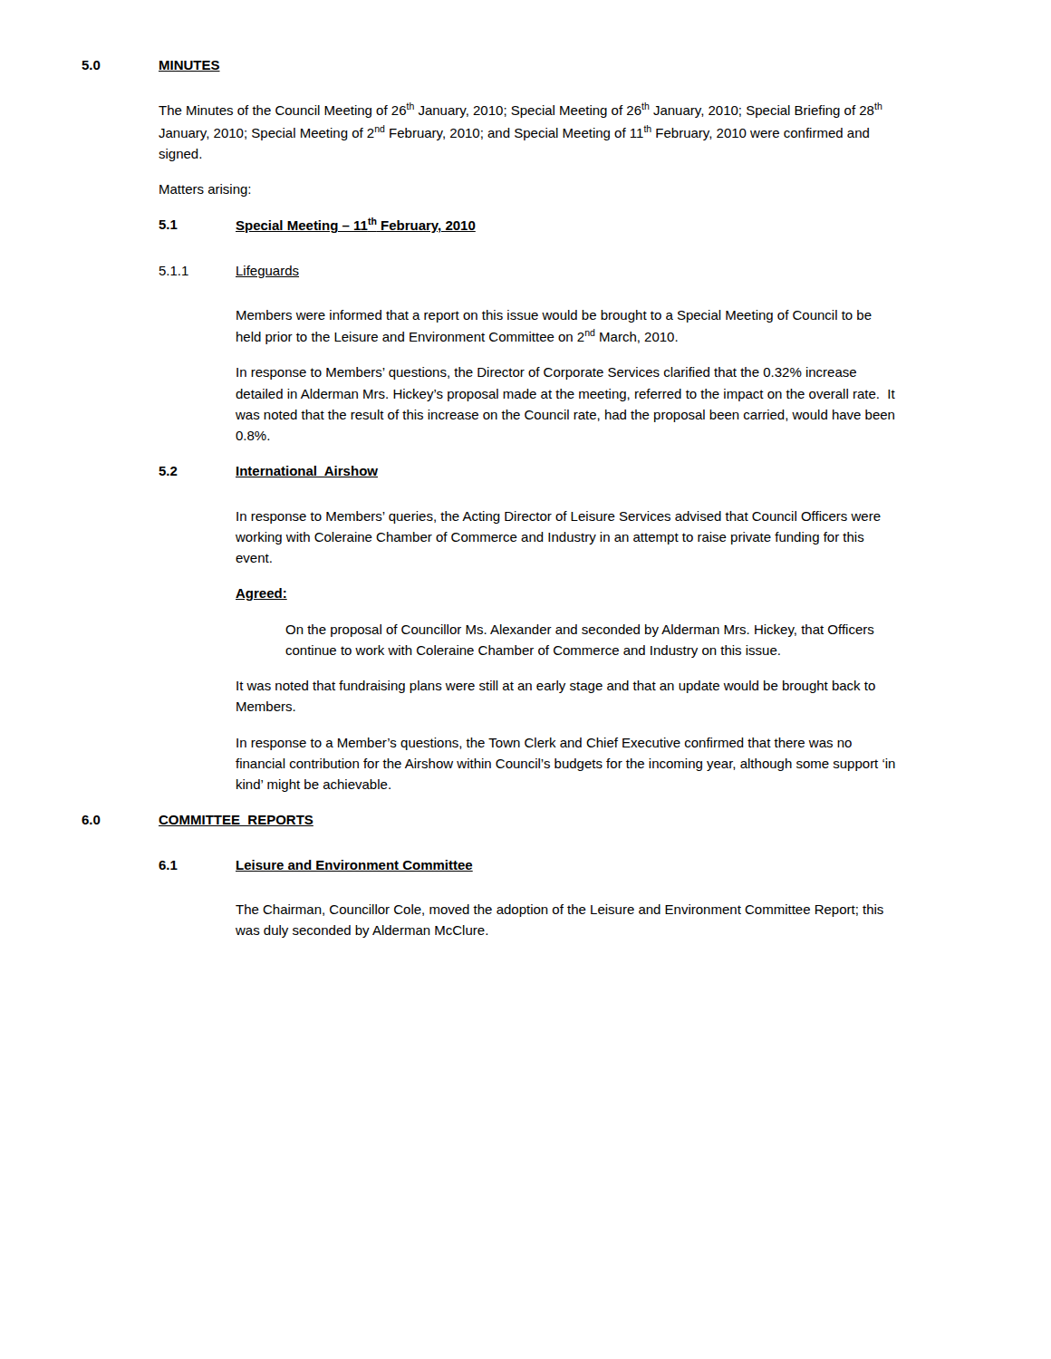5.0
MINUTES
The Minutes of the Council Meeting of 26th January, 2010; Special Meeting of 26th January, 2010; Special Briefing of 28th January, 2010; Special Meeting of 2nd February, 2010; and Special Meeting of 11th February, 2010 were confirmed and signed.
Matters arising:
5.1
Special Meeting – 11th February, 2010
5.1.1
Lifeguards
Members were informed that a report on this issue would be brought to a Special Meeting of Council to be held prior to the Leisure and Environment Committee on 2nd March, 2010.
In response to Members’ questions, the Director of Corporate Services clarified that the 0.32% increase detailed in Alderman Mrs. Hickey’s proposal made at the meeting, referred to the impact on the overall rate. It was noted that the result of this increase on the Council rate, had the proposal been carried, would have been 0.8%.
5.2
International Airshow
In response to Members’ queries, the Acting Director of Leisure Services advised that Council Officers were working with Coleraine Chamber of Commerce and Industry in an attempt to raise private funding for this event.
Agreed:
On the proposal of Councillor Ms. Alexander and seconded by Alderman Mrs. Hickey, that Officers continue to work with Coleraine Chamber of Commerce and Industry on this issue.
It was noted that fundraising plans were still at an early stage and that an update would be brought back to Members.
In response to a Member’s questions, the Town Clerk and Chief Executive confirmed that there was no financial contribution for the Airshow within Council’s budgets for the incoming year, although some support ‘in kind’ might be achievable.
6.0
COMMITTEE REPORTS
6.1
Leisure and Environment Committee
The Chairman, Councillor Cole, moved the adoption of the Leisure and Environment Committee Report; this was duly seconded by Alderman McClure.